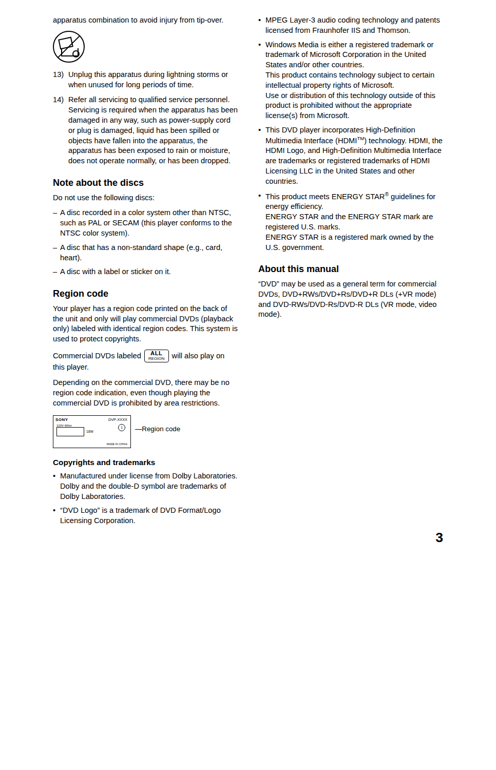apparatus combination to avoid injury from tip-over.
Unplug this apparatus during lightning storms or when unused for long periods of time.
Refer all servicing to qualified service personnel. Servicing is required when the apparatus has been damaged in any way, such as power-supply cord or plug is damaged, liquid has been spilled or objects have fallen into the apparatus, the apparatus has been exposed to rain or moisture, does not operate normally, or has been dropped.
Note about the discs
Do not use the following discs:
A disc recorded in a color system other than NTSC, such as PAL or SECAM (this player conforms to the NTSC color system).
A disc that has a non-standard shape (e.g., card, heart).
A disc with a label or sticker on it.
Region code
Your player has a region code printed on the back of the unit and only will play commercial DVDs (playback only) labeled with identical region codes. This system is used to protect copyrights.
Commercial DVDs labeled ALL REGION will also play on this player.
Depending on the commercial DVD, there may be no region code indication, even though playing the commercial DVD is prohibited by area restrictions.
SONY DVP-XXXX 120V 60Hz 18W 1 MADE IN CHINA
Region code
Copyrights and trademarks
Manufactured under license from Dolby Laboratories. Dolby and the double-D symbol are trademarks of Dolby Laboratories.
“DVD Logo” is a trademark of DVD Format/Logo Licensing Corporation.
MPEG Layer-3 audio coding technology and patents licensed from Fraunhofer IIS and Thomson.
Windows Media is either a registered trademark or trademark of Microsoft Corporation in the United States and/or other countries.
This product contains technology subject to certain intellectual property rights of Microsoft.
Use or distribution of this technology outside of this product is prohibited without the appropriate license(s) from Microsoft.
This DVD player incorporates High-Definition Multimedia Interface (HDMITM) technology. HDMI, the HDMI Logo, and High-Definition Multimedia Interface are trademarks or registered trademarks of HDMI Licensing LLC in the United States and other countries.
This product meets ENERGY STAR® guidelines for energy efficiency.
ENERGY STAR and the ENERGY STAR mark are registered U.S. marks.
ENERGY STAR is a registered mark owned by the U.S. government.
About this manual
“DVD” may be used as a general term for commercial DVDs, DVD+RWs/DVD+Rs/DVD+R DLs (+VR mode) and DVD-RWs/DVD-Rs/DVD-R DLs (VR mode, video mode).
3